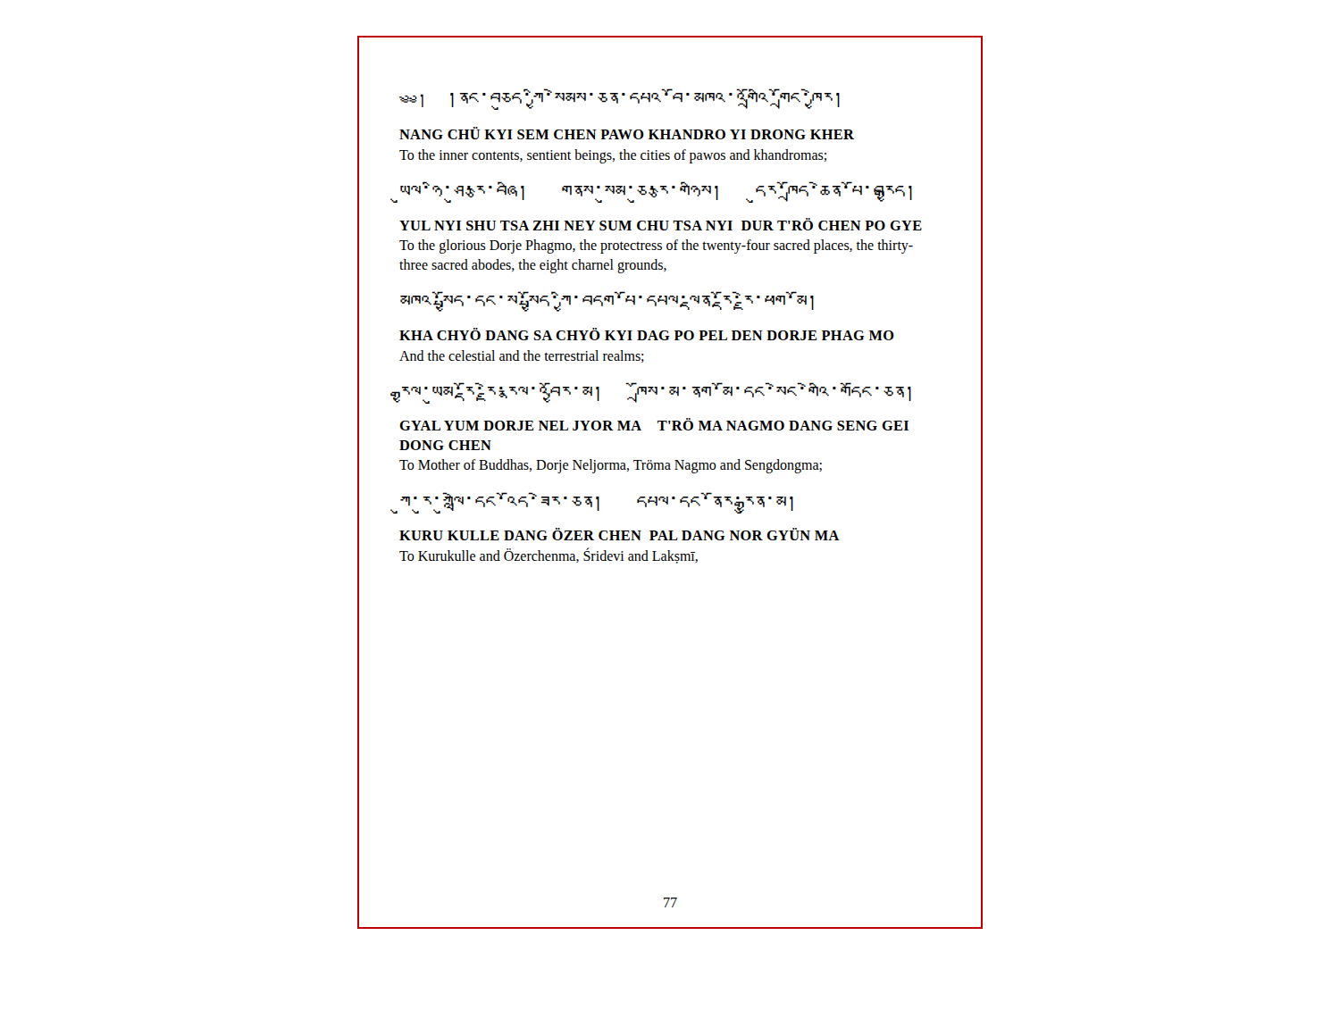༄༅། །ནང་བཅུད་ཀྱི་སེམས་ཅན་དཔའ་བོ་མཁའ་འགྲོའི་གྲོང་ཁྱེར།
NANG CHÜ KYI SEM CHEN PAWO KHANDRO YI DRONG KHER
To the inner contents, sentient beings, the cities of pawos and khandromas;
ཡུལ་ཉི་ཤུ་རྩ་བཞི། གནས་སུམ་ཅུ་རྩ་གཉིས། དུར་ཁྲོད་ཆེན་པོ་བརྒྱད།
YUL NYI SHU TSA ZHI NEY SUM CHU TSA NYI DUR T'RÖ CHEN PO GYE
To the glorious Dorje Phagmo, the protectress of the twenty-four sacred places, the thirty-three sacred abodes, the eight charnel grounds,
མཁའ་སྤྱོད་དང་ས་སྤྱོད་ཀྱི་བདག་པོ་དཔལ་ལྡན་རྡོ་རྗེ་ཕག་མོ།
KHA CHYÖ DANG SA CHYÖ KYI DAG PO PEL DEN DORJE PHAG MO
And the celestial and the terrestrial realms;
རྒྱལ་ཡུམ་རྡོ་རྗེ་རྣལ་འབྱོར་མ། ཁྲོས་མ་ནག་མོ་དང་སེང་གེའི་གདོང་ཅན།
GYAL YUM DORJE NEL JYOR MA T'RÖ MA NAGMO DANG SENG GEI DONG CHEN
To Mother of Buddhas, Dorje Neljorma, Tröma Nagmo and Sengdongma;
ཀུ་རུ་ཀུལླེ་དང་འོད་ཟེར་ཅན། དཔལ་དང་ནོར་རྒྱུན་མ།
KURU KULLE DANG ÖZER CHEN PAL DANG NOR GYÜN MA
To Kurukulle and Özerchenma, Śridevi and Lakṣmī,
77